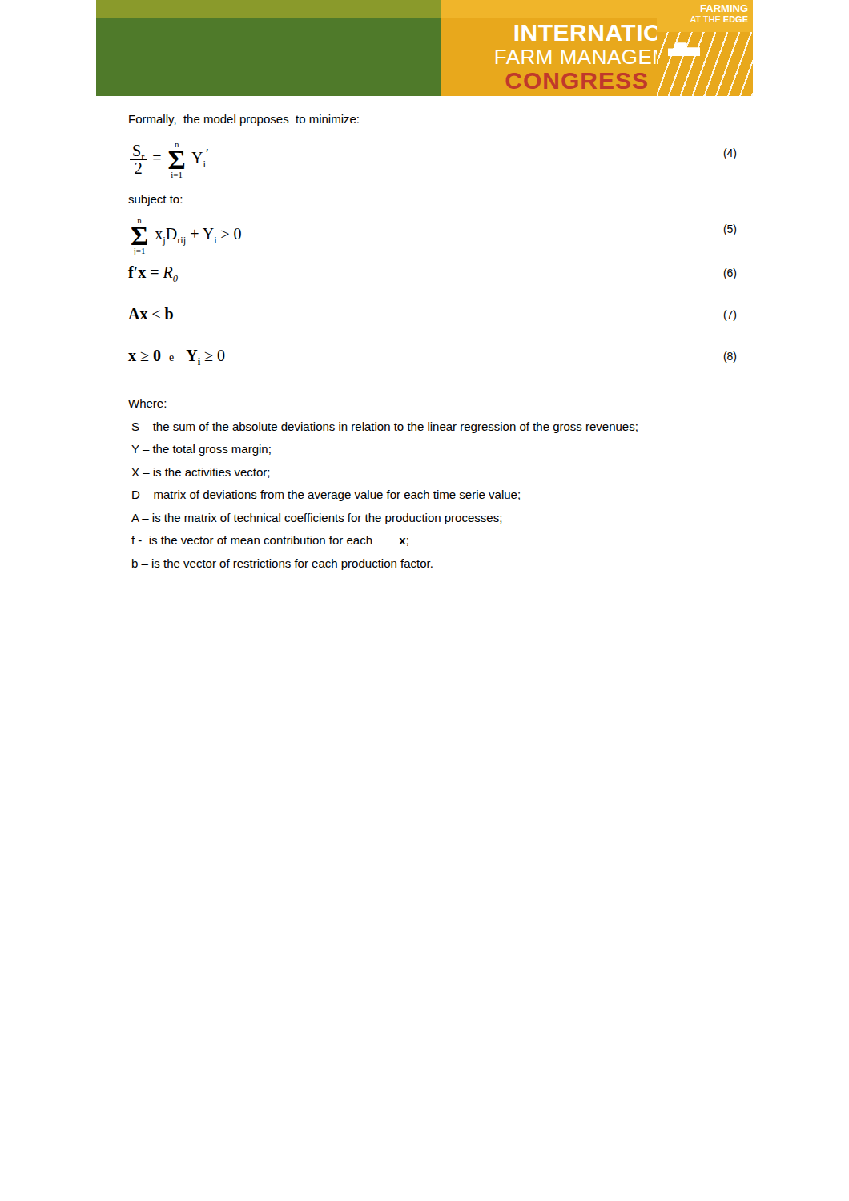INTERNATIONAL
FARM MANAGEMENT
CONGRESS 2003
FARMING AT THE EDGE
Formally, the model proposes to minimize:
Sr 2 = n Σ i=1 Yi′ (4)
subject to:
n Σ j=1 xjDrij + Yi ≥ 0 (5)
f′x = R0 (6)
Ax ≤ b (7)
x ≥ 0 e Yi ≥ 0 (8)
Where:
S – the sum of the absolute deviations in relation to the linear regression of the gross revenues;
Y – the total gross margin;
X – is the activities vector;
D – matrix of deviations from the average value for each time serie value;
A – is the matrix of technical coefficients for the production processes;
f - is the vector of mean contribution for each x;
b – is the vector of restrictions for each production factor.